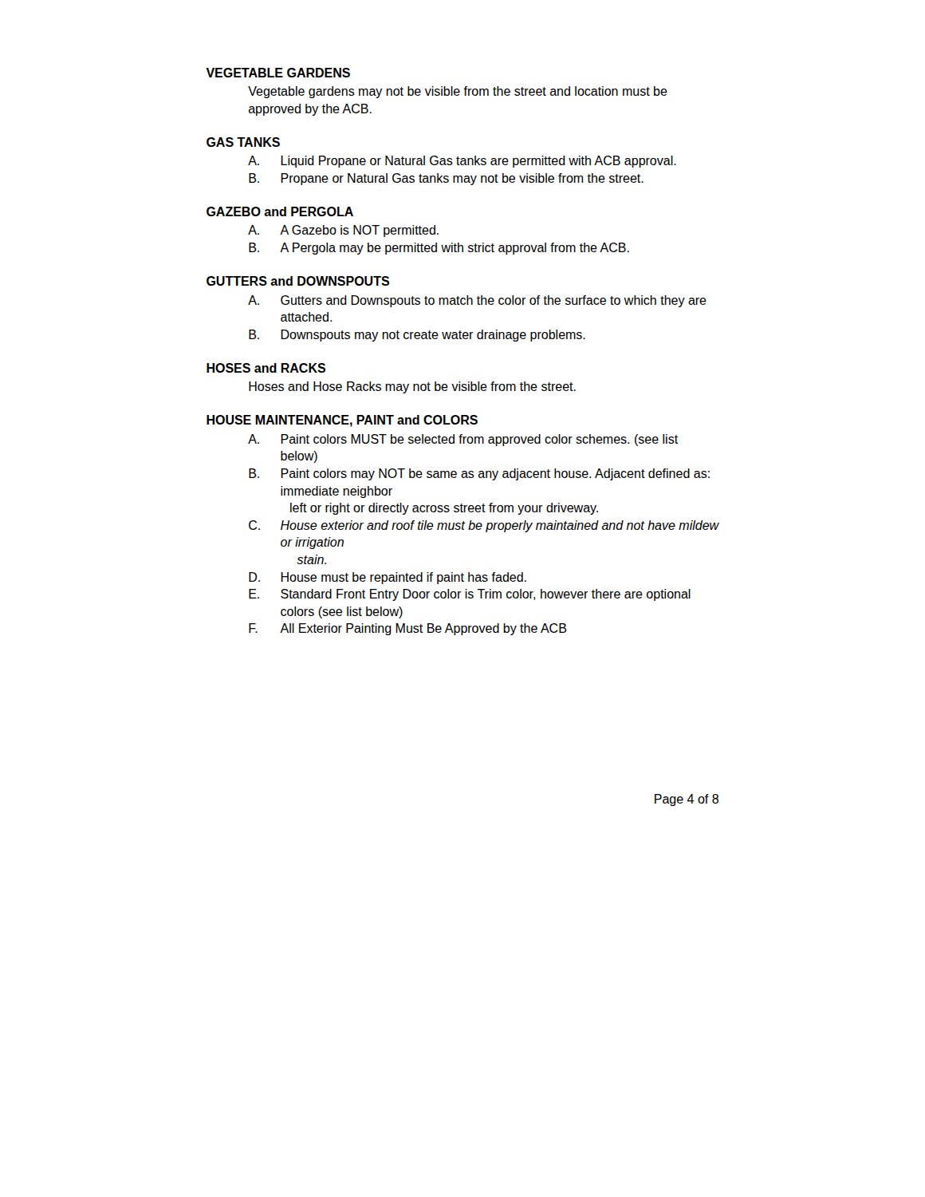VEGETABLE GARDENS
Vegetable gardens may not be visible from the street and location must be approved by the ACB.
GAS TANKS
A. Liquid Propane or Natural Gas tanks are permitted with ACB approval.
B. Propane or Natural Gas tanks may not be visible from the street.
GAZEBO and PERGOLA
A. A Gazebo is NOT permitted.
B. A Pergola may be permitted with strict approval from the ACB.
GUTTERS and DOWNSPOUTS
A. Gutters and Downspouts to match the color of the surface to which they are attached.
B. Downspouts may not create water drainage problems.
HOSES and RACKS
Hoses and Hose Racks may not be visible from the street.
HOUSE MAINTENANCE, PAINT and COLORS
A. Paint colors MUST be selected from approved color schemes. (see list below)
B. Paint colors may NOT be same as any adjacent house. Adjacent defined as: immediate neighbor left or right or directly across street from your driveway.
C. House exterior and roof tile must be properly maintained and not have mildew or irrigation stain.
D. House must be repainted if paint has faded.
E. Standard Front Entry Door color is Trim color, however there are optional colors (see list below)
F. All Exterior Painting Must Be Approved by the ACB
Page 4 of 8